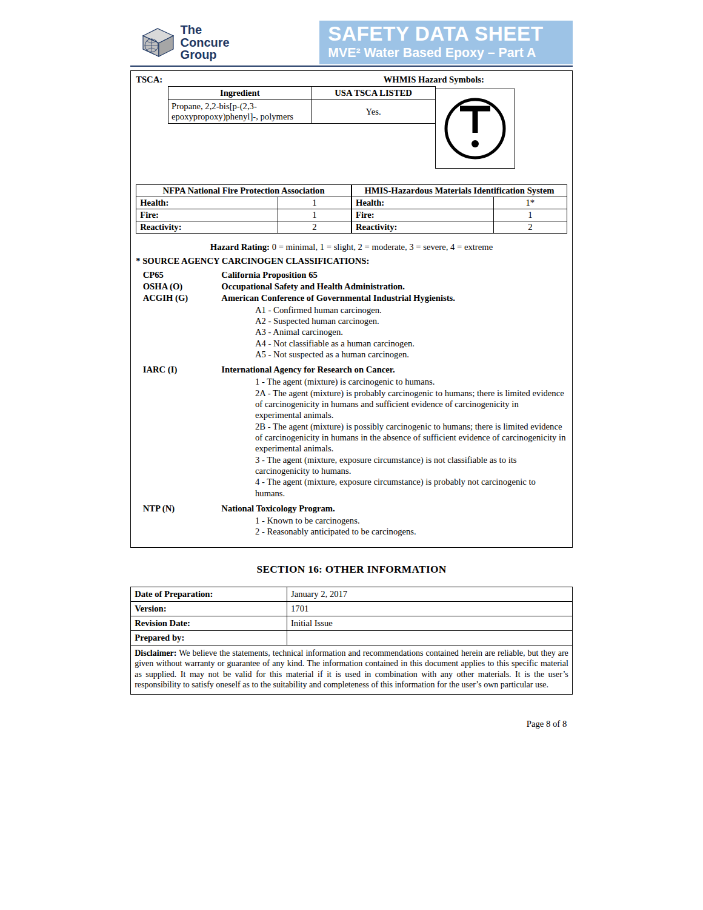The
Concure
Group
SAFETY DATA SHEET
MVE² Water Based Epoxy – Part A
TSCA:
| Ingredient | USA TSCA LISTED |
| --- | --- |
| Propane, 2,2-bis[p-(2,3-epoxypropoxy)phenyl]-, polymers | Yes. |
WHMIS Hazard Symbols:
| NFPA National Fire Protection Association |
| --- |
| Health: | 1 |
| Fire: | 1 |
| Reactivity: | 2 |
| HMIS-Hazardous Materials Identification System |
| --- |
| Health: | 1* |
| Fire: | 1 |
| Reactivity: | 2 |
Hazard Rating: 0 = minimal, 1 = slight, 2 = moderate, 3 = severe, 4 = extreme
* SOURCE AGENCY CARCINOGEN CLASSIFICATIONS:
CP65
California Proposition 65
OSHA (O)
Occupational Safety and Health Administration.
ACGIH (G)
American Conference of Governmental Industrial Hygienists.
A1 - Confirmed human carcinogen.
A2 - Suspected human carcinogen.
A3 - Animal carcinogen.
A4 - Not classifiable as a human carcinogen.
A5 - Not suspected as a human carcinogen.
IARC (I)
International Agency for Research on Cancer.
1 - The agent (mixture) is carcinogenic to humans.
2A - The agent (mixture) is probably carcinogenic to humans; there is limited evidence of carcinogenicity in humans and sufficient evidence of carcinogenicity in experimental animals.
2B - The agent (mixture) is possibly carcinogenic to humans; there is limited evidence of carcinogenicity in humans in the absence of sufficient evidence of carcinogenicity in experimental animals.
3 - The agent (mixture, exposure circumstance) is not classifiable as to its carcinogenicity to humans.
4 - The agent (mixture, exposure circumstance) is probably not carcinogenic to humans.
NTP (N)
National Toxicology Program.
1 - Known to be carcinogens.
2 - Reasonably anticipated to be carcinogens.
SECTION 16: OTHER INFORMATION
| Date of Preparation: | January 2, 2017 |
| Version: | 1701 |
| Revision Date: | Initial Issue |
| Prepared by: | |
Disclaimer: We believe the statements, technical information and recommendations contained herein are reliable, but they are given without warranty or guarantee of any kind. The information contained in this document applies to this specific material as supplied. It may not be valid for this material if it is used in combination with any other materials. It is the user’s responsibility to satisfy oneself as to the suitability and completeness of this information for the user’s own particular use.
Page 8 of 8